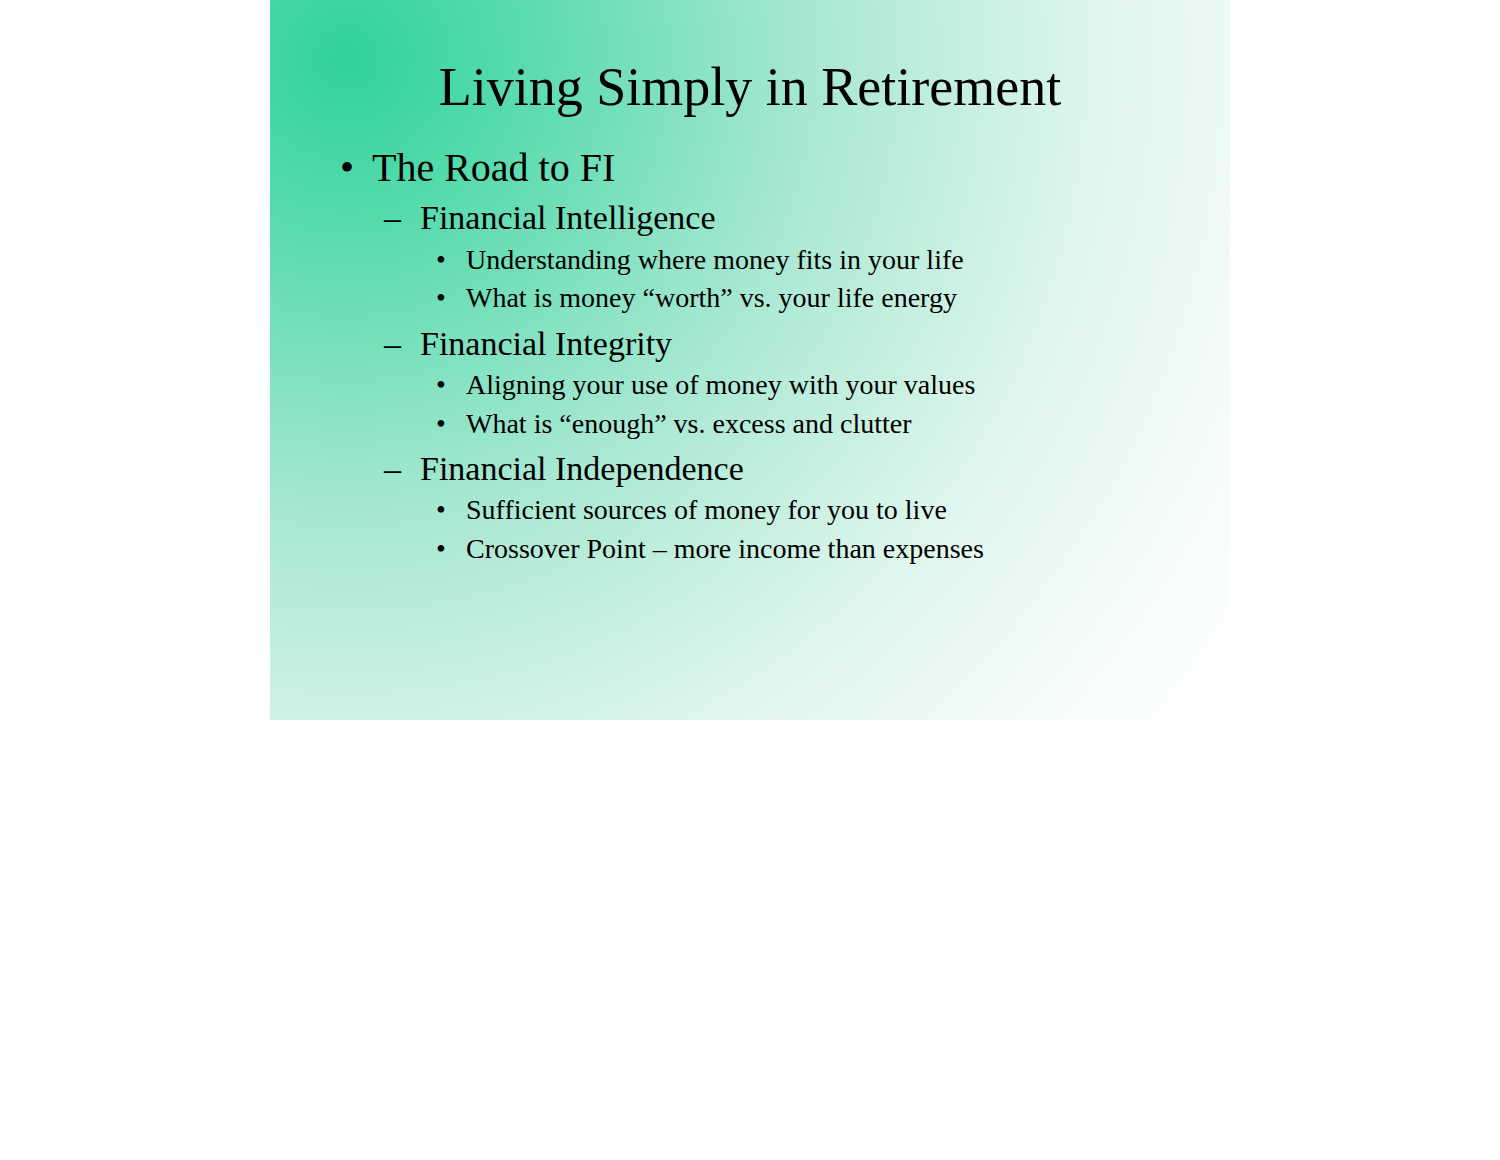Living Simply in Retirement
The Road to FI
Financial Intelligence
Understanding where money fits in your life
What is money “worth” vs. your life energy
Financial Integrity
Aligning your use of money with your values
What is “enough” vs. excess and clutter
Financial Independence
Sufficient sources of money for you to live
Crossover Point – more income than expenses